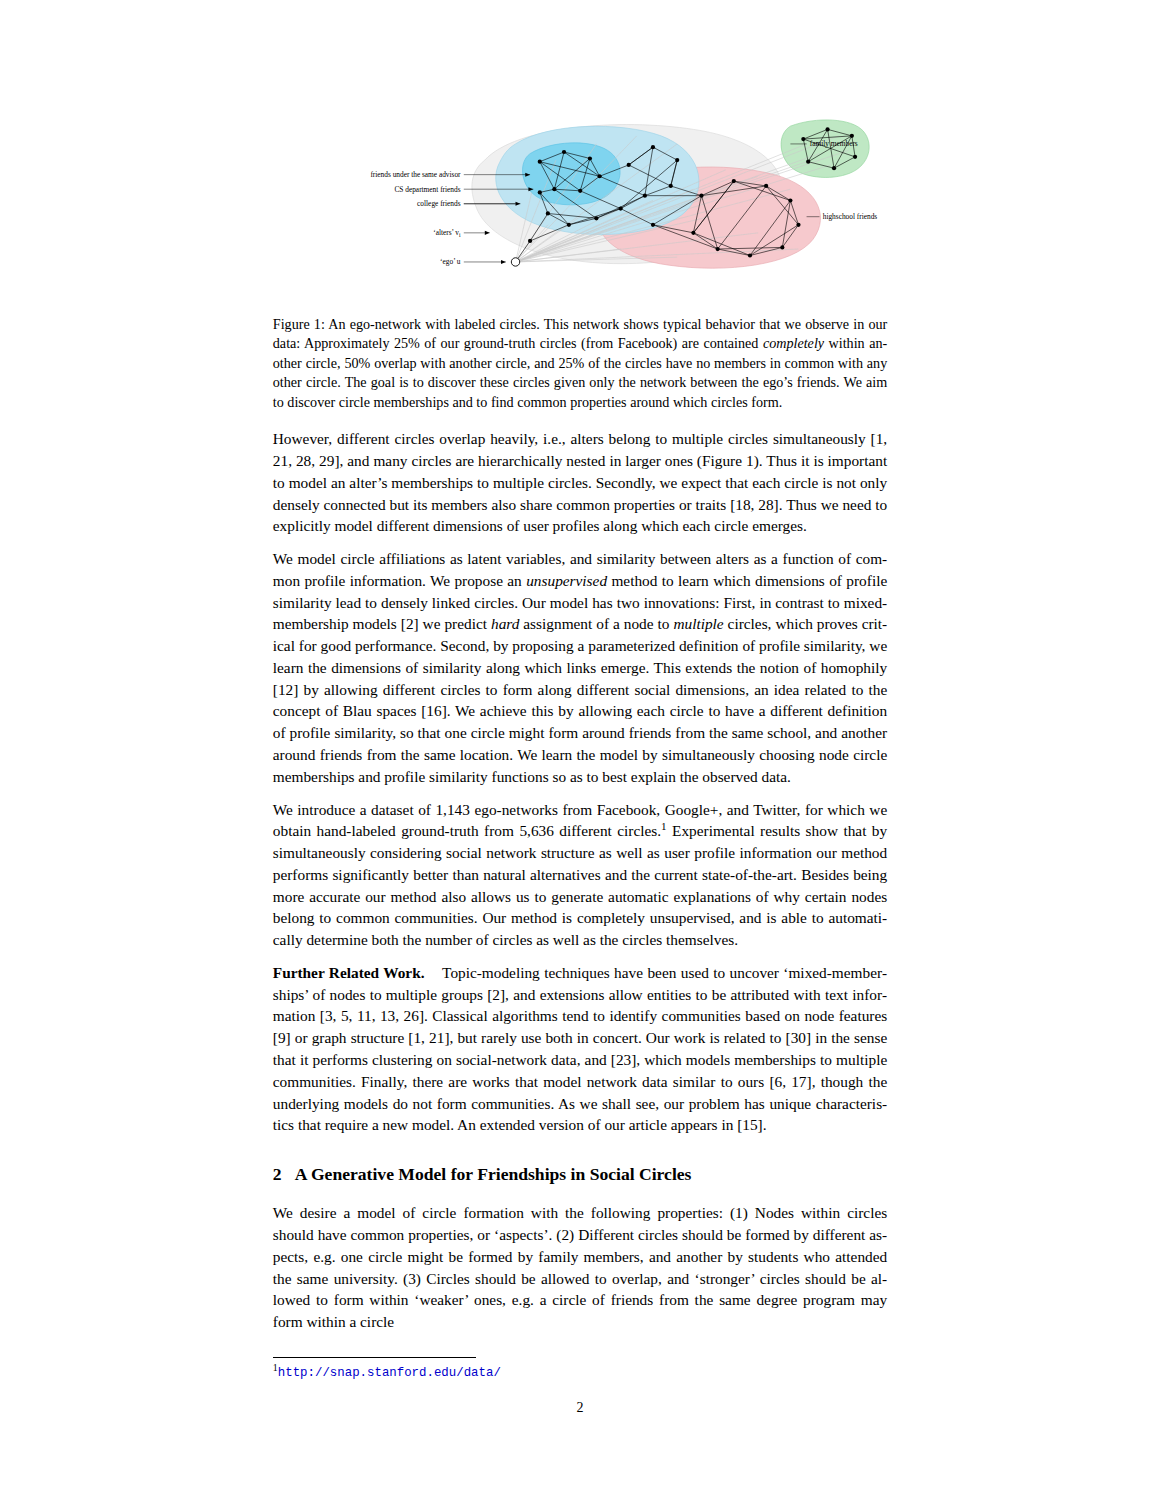friends under the same advisor CS department friends college friends ‘alters’ vi ‘ego’ u family members highschool friends
Figure 1: An ego-network with labeled circles. This network shows typical behavior that we observe in our data: Approximately 25% of our ground-truth circles (from Facebook) are contained completely within another circle, 50% overlap with another circle, and 25% of the circles have no members in common with any other circle. The goal is to discover these circles given only the network between the ego’s friends. We aim to discover circle memberships and to find common properties around which circles form.
However, different circles overlap heavily, i.e., alters belong to multiple circles simultaneously [1, 21, 28, 29], and many circles are hierarchically nested in larger ones (Figure 1). Thus it is important to model an alter’s memberships to multiple circles. Secondly, we expect that each circle is not only densely connected but its members also share common properties or traits [18, 28]. Thus we need to explicitly model different dimensions of user profiles along which each circle emerges.
We model circle affiliations as latent variables, and similarity between alters as a function of common profile information. We propose an unsupervised method to learn which dimensions of profile similarity lead to densely linked circles. Our model has two innovations: First, in contrast to mixed-membership models [2] we predict hard assignment of a node to multiple circles, which proves critical for good performance. Second, by proposing a parameterized definition of profile similarity, we learn the dimensions of similarity along which links emerge. This extends the notion of homophily [12] by allowing different circles to form along different social dimensions, an idea related to the concept of Blau spaces [16]. We achieve this by allowing each circle to have a different definition of profile similarity, so that one circle might form around friends from the same school, and another around friends from the same location. We learn the model by simultaneously choosing node circle memberships and profile similarity functions so as to best explain the observed data.
We introduce a dataset of 1,143 ego-networks from Facebook, Google+, and Twitter, for which we obtain hand-labeled ground-truth from 5,636 different circles.1 Experimental results show that by simultaneously considering social network structure as well as user profile information our method performs significantly better than natural alternatives and the current state-of-the-art. Besides being more accurate our method also allows us to generate automatic explanations of why certain nodes belong to common communities. Our method is completely unsupervised, and is able to automatically determine both the number of circles as well as the circles themselves.
Further Related Work. Topic-modeling techniques have been used to uncover ‘mixed-memberships’ of nodes to multiple groups [2], and extensions allow entities to be attributed with text information [3, 5, 11, 13, 26]. Classical algorithms tend to identify communities based on node features [9] or graph structure [1, 21], but rarely use both in concert. Our work is related to [30] in the sense that it performs clustering on social-network data, and [23], which models memberships to multiple communities. Finally, there are works that model network data similar to ours [6, 17], though the underlying models do not form communities. As we shall see, our problem has unique characteristics that require a new model. An extended version of our article appears in [15].
2 A Generative Model for Friendships in Social Circles
We desire a model of circle formation with the following properties: (1) Nodes within circles should have common properties, or ‘aspects’. (2) Different circles should be formed by different aspects, e.g. one circle might be formed by family members, and another by students who attended the same university. (3) Circles should be allowed to overlap, and ‘stronger’ circles should be allowed to form within ‘weaker’ ones, e.g. a circle of friends from the same degree program may form within a circle
1 http://snap.stanford.edu/data/
2